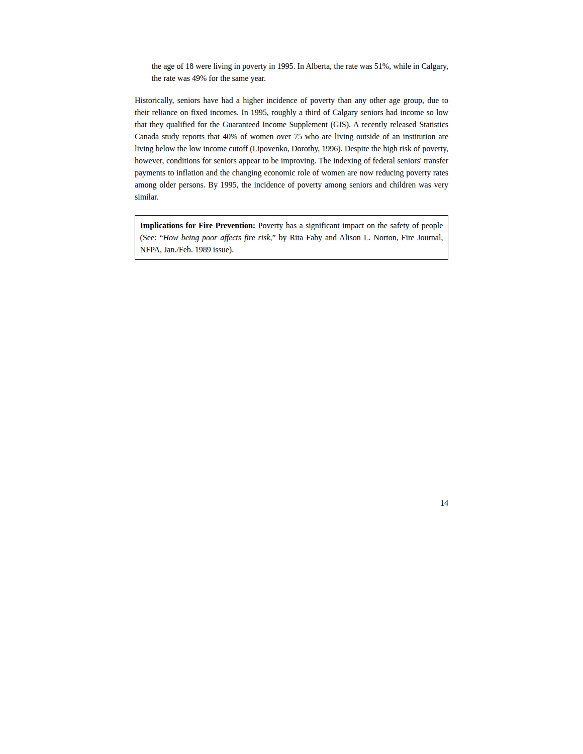the age of 18 were living in poverty in 1995. In Alberta, the rate was 51%, while in Calgary, the rate was 49% for the same year.
Historically, seniors have had a higher incidence of poverty than any other age group, due to their reliance on fixed incomes. In 1995, roughly a third of Calgary seniors had income so low that they qualified for the Guaranteed Income Supplement (GIS). A recently released Statistics Canada study reports that 40% of women over 75 who are living outside of an institution are living below the low income cutoff (Lipovenko, Dorothy, 1996). Despite the high risk of poverty, however, conditions for seniors appear to be improving. The indexing of federal seniors' transfer payments to inflation and the changing economic role of women are now reducing poverty rates among older persons. By 1995, the incidence of poverty among seniors and children was very similar.
Implications for Fire Prevention: Poverty has a significant impact on the safety of people (See: “How being poor affects fire risk,” by Rita Fahy and Alison L. Norton, Fire Journal, NFPA, Jan./Feb. 1989 issue).
14